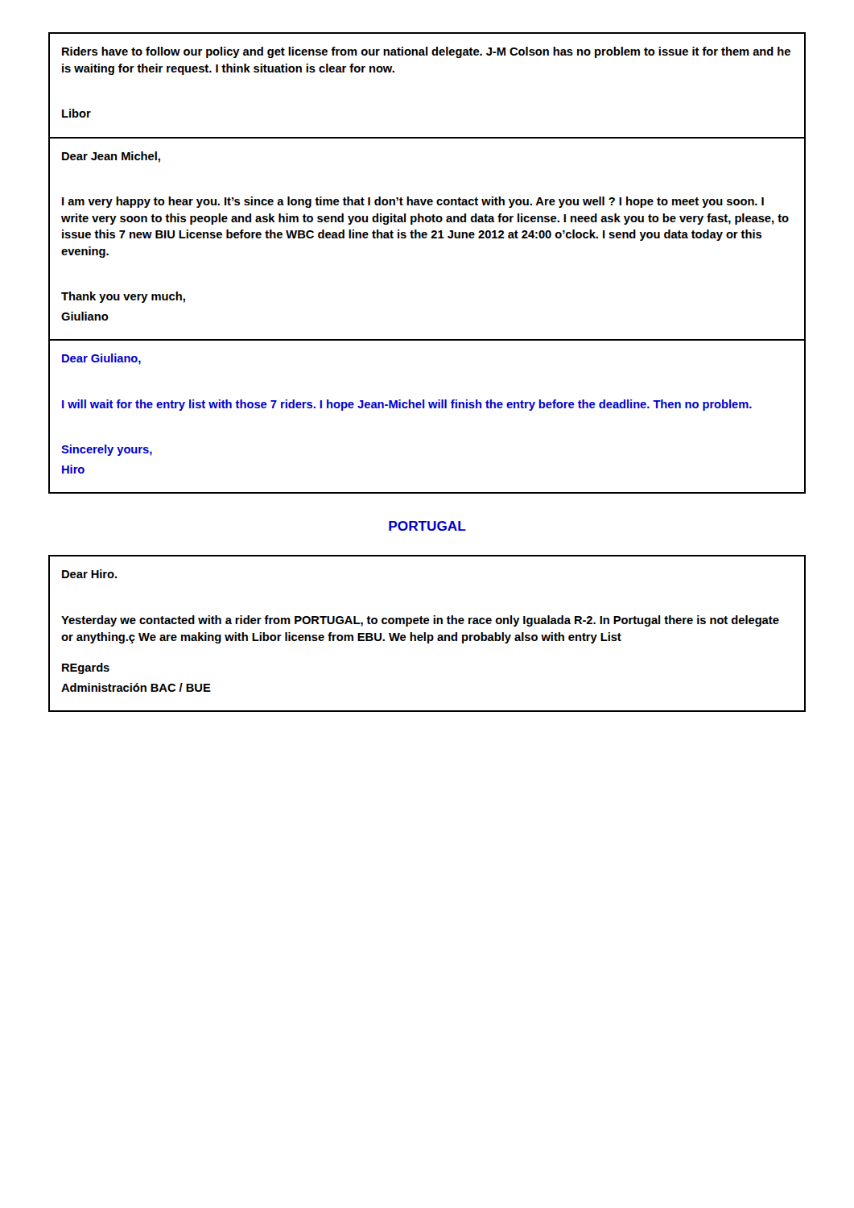Riders have to follow our policy and get license from our national delegate. J-M Colson has no problem to issue it for them and he is waiting for their request. I think situation is clear for now.
Libor
Dear Jean Michel,
I am very happy to hear you. It’s since a long time that I don’t have contact with you. Are you well ? I hope to meet you soon. I write very soon to this people and ask him to send you digital photo and data for license. I need ask you to be very fast, please, to issue this 7 new BIU License before the WBC dead line that is the 21 June 2012 at 24:00 o’clock. I send you data today or this evening.
Thank you very much,
Giuliano
Dear Giuliano,
I will wait for the entry list with those 7 riders. I hope Jean-Michel will finish the entry before the deadline. Then no problem.
Sincerely yours,
Hiro
PORTUGAL
Dear Hiro.
Yesterday we contacted with a rider from PORTUGAL, to compete in the race only Igualada R-2. In Portugal there is not delegate or anything.ç We are making with Libor license from EBU. We help and probably also with entry List
REgards
Administración BAC / BUE